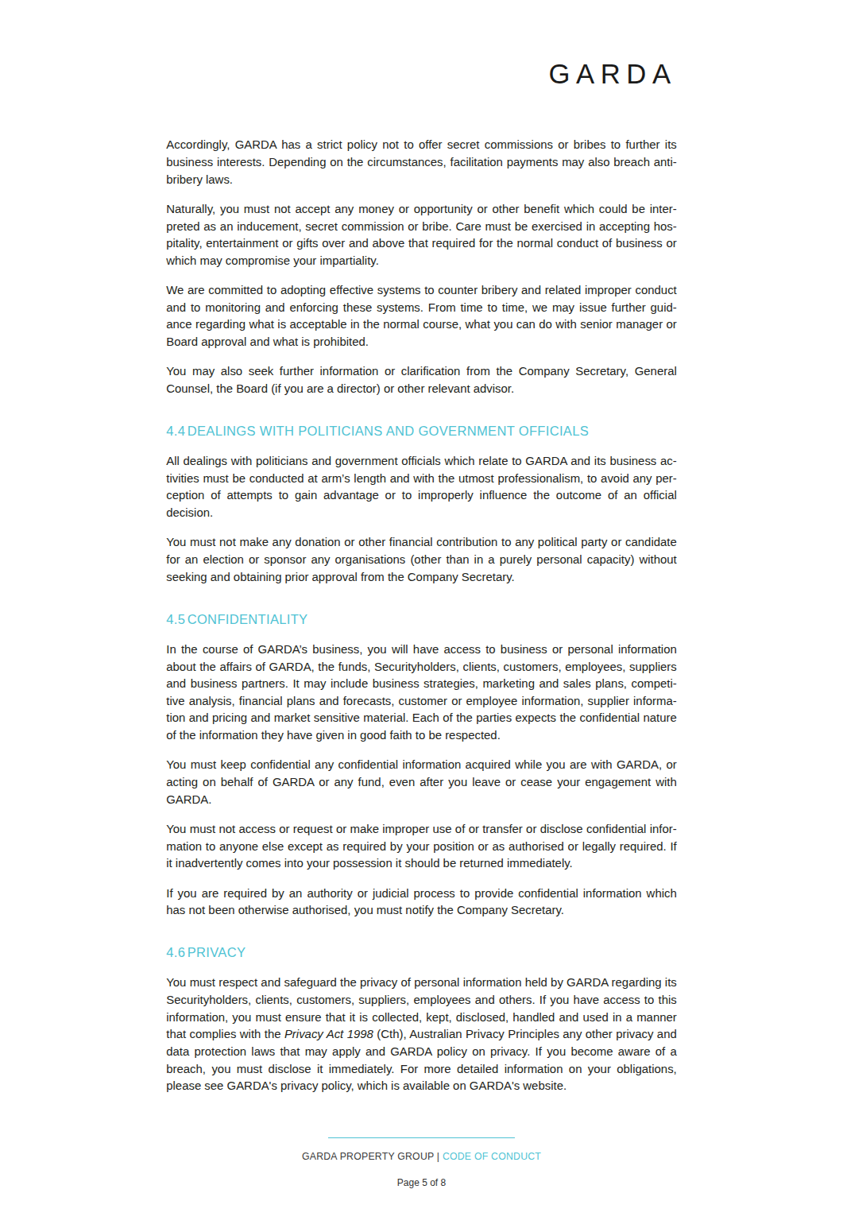GARDA
Accordingly, GARDA has a strict policy not to offer secret commissions or bribes to further its business interests. Depending on the circumstances, facilitation payments may also breach anti-bribery laws.
Naturally, you must not accept any money or opportunity or other benefit which could be interpreted as an inducement, secret commission or bribe. Care must be exercised in accepting hospitality, entertainment or gifts over and above that required for the normal conduct of business or which may compromise your impartiality.
We are committed to adopting effective systems to counter bribery and related improper conduct and to monitoring and enforcing these systems. From time to time, we may issue further guidance regarding what is acceptable in the normal course, what you can do with senior manager or Board approval and what is prohibited.
You may also seek further information or clarification from the Company Secretary, General Counsel, the Board (if you are a director) or other relevant advisor.
4.4 Dealings with politicians and government officials
All dealings with politicians and government officials which relate to GARDA and its business activities must be conducted at arm’s length and with the utmost professionalism, to avoid any perception of attempts to gain advantage or to improperly influence the outcome of an official decision.
You must not make any donation or other financial contribution to any political party or candidate for an election or sponsor any organisations (other than in a purely personal capacity) without seeking and obtaining prior approval from the Company Secretary.
4.5 Confidentiality
In the course of GARDA’s business, you will have access to business or personal information about the affairs of GARDA, the funds, Securityholders, clients, customers, employees, suppliers and business partners. It may include business strategies, marketing and sales plans, competitive analysis, financial plans and forecasts, customer or employee information, supplier information and pricing and market sensitive material. Each of the parties expects the confidential nature of the information they have given in good faith to be respected.
You must keep confidential any confidential information acquired while you are with GARDA, or acting on behalf of GARDA or any fund, even after you leave or cease your engagement with GARDA.
You must not access or request or make improper use of or transfer or disclose confidential information to anyone else except as required by your position or as authorised or legally required. If it inadvertently comes into your possession it should be returned immediately.
If you are required by an authority or judicial process to provide confidential information which has not been otherwise authorised, you must notify the Company Secretary.
4.6 Privacy
You must respect and safeguard the privacy of personal information held by GARDA regarding its Securityholders, clients, customers, suppliers, employees and others. If you have access to this information, you must ensure that it is collected, kept, disclosed, handled and used in a manner that complies with the Privacy Act 1998 (Cth), Australian Privacy Principles any other privacy and data protection laws that may apply and GARDA policy on privacy. If you become aware of a breach, you must disclose it immediately. For more detailed information on your obligations, please see GARDA's privacy policy, which is available on GARDA's website.
GARDA PROPERTY GROUP | CODE OF CONDUCT
Page 5 of 8